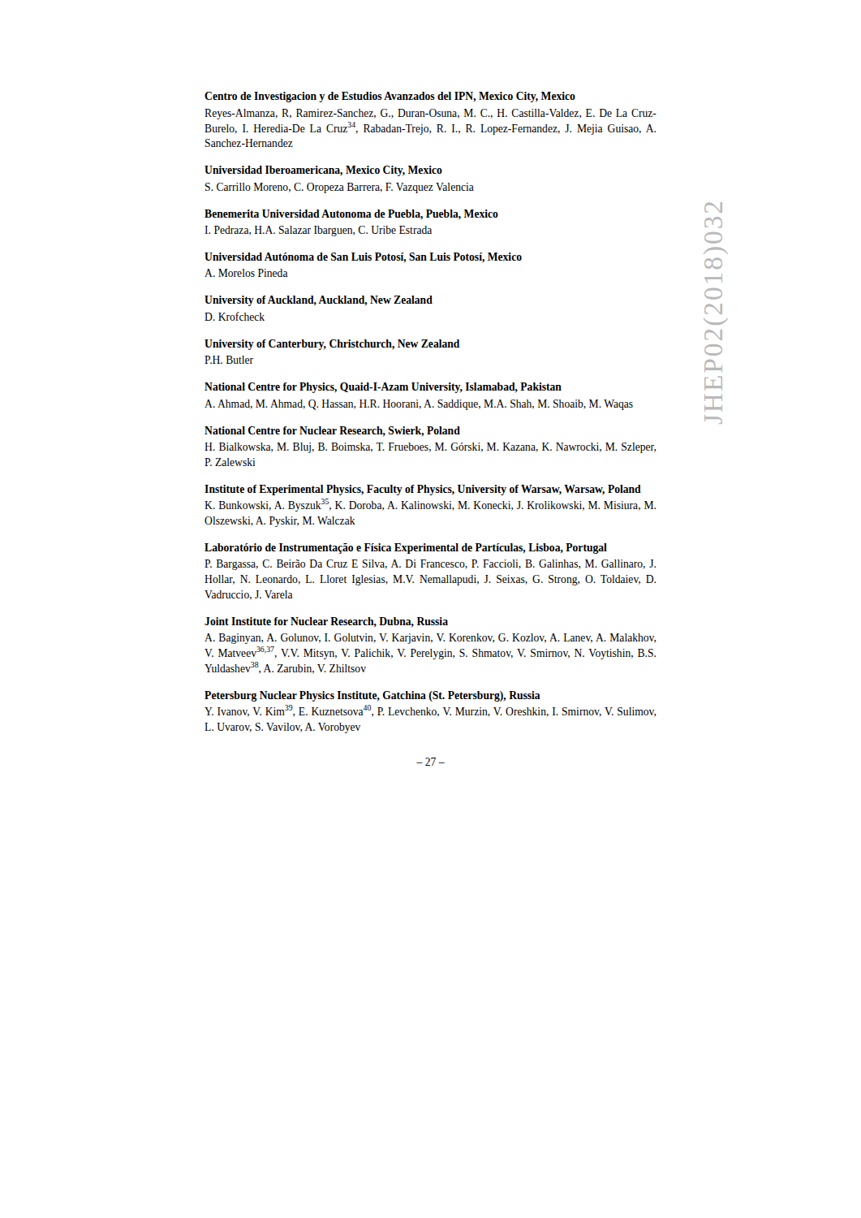JHEP02(2018)032
Centro de Investigacion y de Estudios Avanzados del IPN, Mexico City, Mexico
Reyes-Almanza, R, Ramirez-Sanchez, G., Duran-Osuna, M. C., H. Castilla-Valdez, E. De La Cruz-Burelo, I. Heredia-De La Cruz34, Rabadan-Trejo, R. I., R. Lopez-Fernandez, J. Mejia Guisao, A. Sanchez-Hernandez
Universidad Iberoamericana, Mexico City, Mexico
S. Carrillo Moreno, C. Oropeza Barrera, F. Vazquez Valencia
Benemerita Universidad Autonoma de Puebla, Puebla, Mexico
I. Pedraza, H.A. Salazar Ibarguen, C. Uribe Estrada
Universidad Autónoma de San Luis Potosí, San Luis Potosí, Mexico
A. Morelos Pineda
University of Auckland, Auckland, New Zealand
D. Krofcheck
University of Canterbury, Christchurch, New Zealand
P.H. Butler
National Centre for Physics, Quaid-I-Azam University, Islamabad, Pakistan
A. Ahmad, M. Ahmad, Q. Hassan, H.R. Hoorani, A. Saddique, M.A. Shah, M. Shoaib, M. Waqas
National Centre for Nuclear Research, Swierk, Poland
H. Bialkowska, M. Bluj, B. Boimska, T. Frueboes, M. Górski, M. Kazana, K. Nawrocki, M. Szleper, P. Zalewski
Institute of Experimental Physics, Faculty of Physics, University of Warsaw, Warsaw, Poland
K. Bunkowski, A. Byszuk35, K. Doroba, A. Kalinowski, M. Konecki, J. Krolikowski, M. Misiura, M. Olszewski, A. Pyskir, M. Walczak
Laboratório de Instrumentação e Física Experimental de Partículas, Lisboa, Portugal
P. Bargassa, C. Beirão Da Cruz E Silva, A. Di Francesco, P. Faccioli, B. Galinhas, M. Gallinaro, J. Hollar, N. Leonardo, L. Lloret Iglesias, M.V. Nemallapudi, J. Seixas, G. Strong, O. Toldaiev, D. Vadruccio, J. Varela
Joint Institute for Nuclear Research, Dubna, Russia
A. Baginyan, A. Golunov, I. Golutvin, V. Karjavin, V. Korenkov, G. Kozlov, A. Lanev, A. Malakhov, V. Matveev36,37, V.V. Mitsyn, V. Palichik, V. Perelygin, S. Shmatov, V. Smirnov, N. Voytishin, B.S. Yuldashev38, A. Zarubin, V. Zhiltsov
Petersburg Nuclear Physics Institute, Gatchina (St. Petersburg), Russia
Y. Ivanov, V. Kim39, E. Kuznetsova40, P. Levchenko, V. Murzin, V. Oreshkin, I. Smirnov, V. Sulimov, L. Uvarov, S. Vavilov, A. Vorobyev
– 27 –